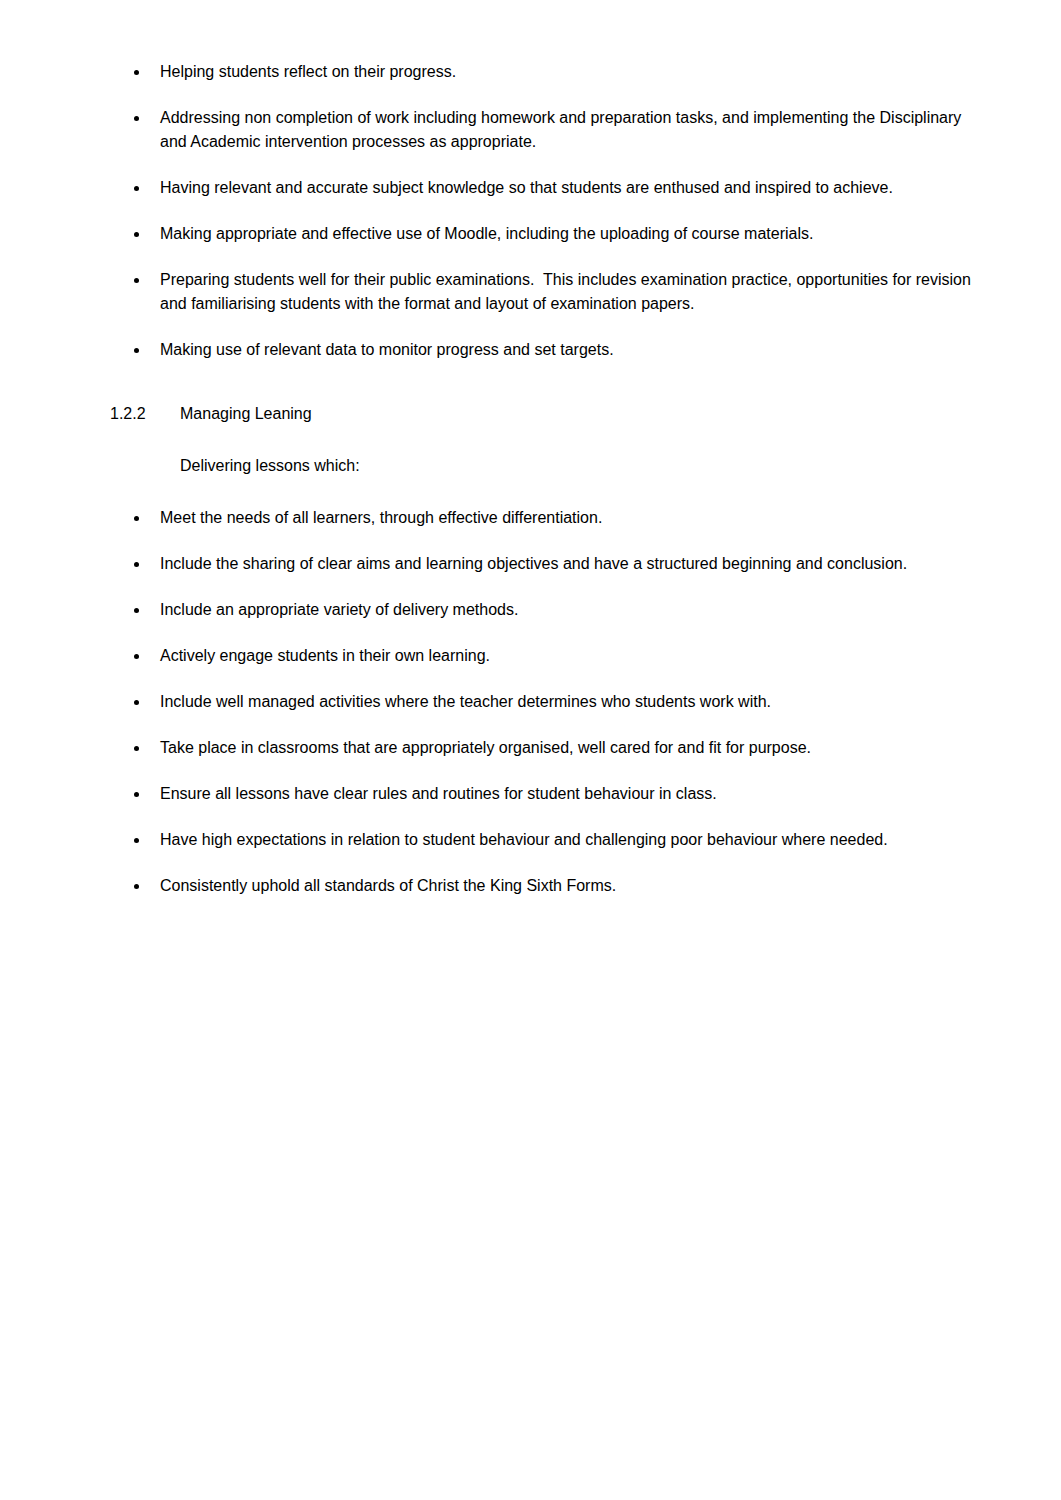Helping students reflect on their progress.
Addressing non completion of work including homework and preparation tasks, and implementing the Disciplinary and Academic intervention processes as appropriate.
Having relevant and accurate subject knowledge so that students are enthused and inspired to achieve.
Making appropriate and effective use of Moodle, including the uploading of course materials.
Preparing students well for their public examinations. This includes examination practice, opportunities for revision and familiarising students with the format and layout of examination papers.
Making use of relevant data to monitor progress and set targets.
1.2.2
Managing Leaning
Delivering lessons which:
Meet the needs of all learners, through effective differentiation.
Include the sharing of clear aims and learning objectives and have a structured beginning and conclusion.
Include an appropriate variety of delivery methods.
Actively engage students in their own learning.
Include well managed activities where the teacher determines who students work with.
Take place in classrooms that are appropriately organised, well cared for and fit for purpose.
Ensure all lessons have clear rules and routines for student behaviour in class.
Have high expectations in relation to student behaviour and challenging poor behaviour where needed.
Consistently uphold all standards of Christ the King Sixth Forms.